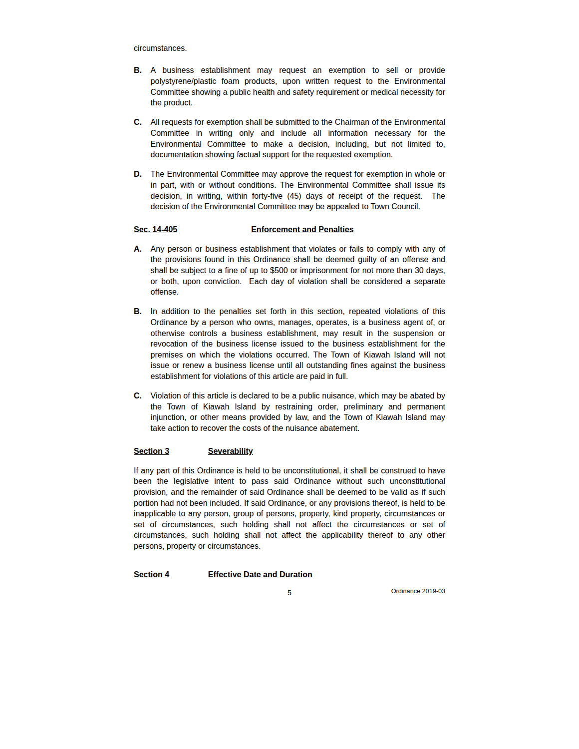circumstances.
B.
A business establishment may request an exemption to sell or provide polystyrene/plastic foam products, upon written request to the Environmental Committee showing a public health and safety requirement or medical necessity for the product.
C.
All requests for exemption shall be submitted to the Chairman of the Environmental Committee in writing only and include all information necessary for the Environmental Committee to make a decision, including, but not limited to, documentation showing factual support for the requested exemption.
D.
The Environmental Committee may approve the request for exemption in whole or in part, with or without conditions. The Environmental Committee shall issue its decision, in writing, within forty-five (45) days of receipt of the request. The decision of the Environmental Committee may be appealed to Town Council.
Sec. 14-405 Enforcement and Penalties
A.
Any person or business establishment that violates or fails to comply with any of the provisions found in this Ordinance shall be deemed guilty of an offense and shall be subject to a fine of up to $500 or imprisonment for not more than 30 days, or both, upon conviction. Each day of violation shall be considered a separate offense.
B.
In addition to the penalties set forth in this section, repeated violations of this Ordinance by a person who owns, manages, operates, is a business agent of, or otherwise controls a business establishment, may result in the suspension or revocation of the business license issued to the business establishment for the premises on which the violations occurred. The Town of Kiawah Island will not issue or renew a business license until all outstanding fines against the business establishment for violations of this article are paid in full.
C.
Violation of this article is declared to be a public nuisance, which may be abated by the Town of Kiawah Island by restraining order, preliminary and permanent injunction, or other means provided by law, and the Town of Kiawah Island may take action to recover the costs of the nuisance abatement.
Section 3 Severability
If any part of this Ordinance is held to be unconstitutional, it shall be construed to have been the legislative intent to pass said Ordinance without such unconstitutional provision, and the remainder of said Ordinance shall be deemed to be valid as if such portion had not been included. If said Ordinance, or any provisions thereof, is held to be inapplicable to any person, group of persons, property, kind property, circumstances or set of circumstances, such holding shall not affect the circumstances or set of circumstances, such holding shall not affect the applicability thereof to any other persons, property or circumstances.
Section 4 Effective Date and Duration
5
Ordinance 2019-03